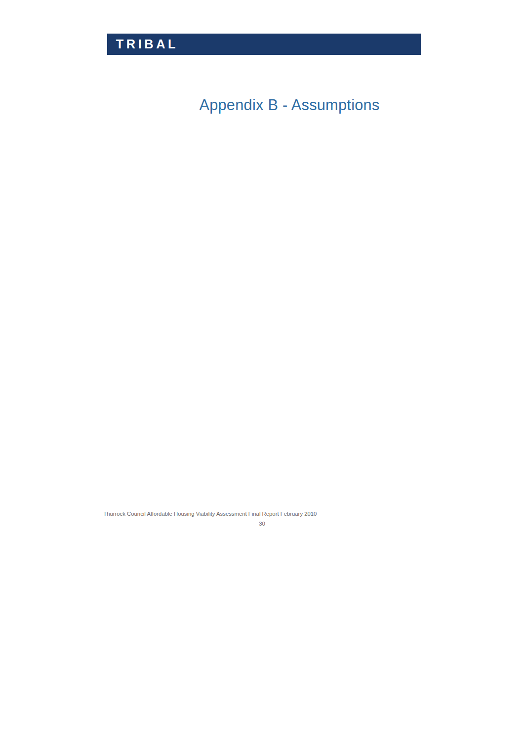TRIBAL
Appendix B - Assumptions
Thurrock Council Affordable Housing Viability Assessment Final Report February 2010
30